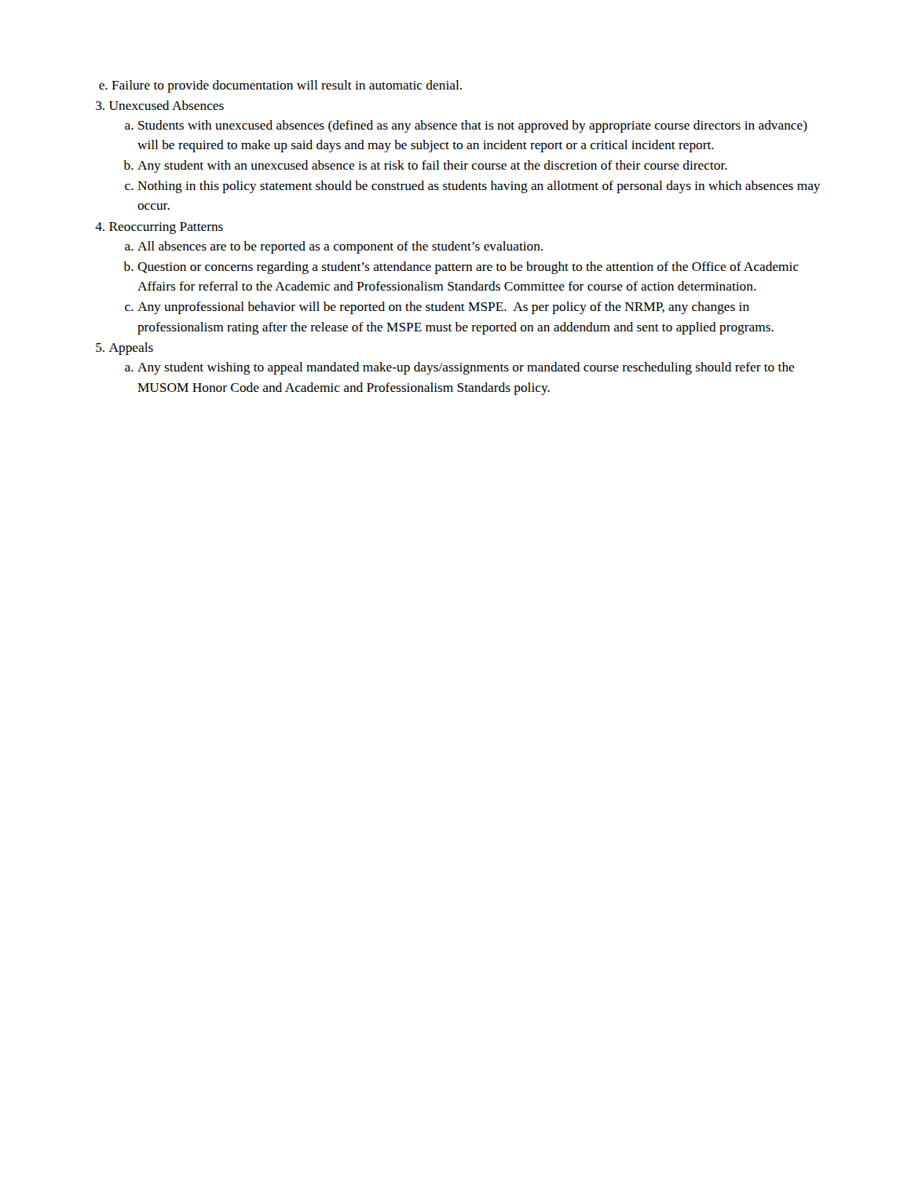Failure to provide documentation will result in automatic denial.
Unexcused Absences
Students with unexcused absences (defined as any absence that is not approved by appropriate course directors in advance) will be required to make up said days and may be subject to an incident report or a critical incident report.
Any student with an unexcused absence is at risk to fail their course at the discretion of their course director.
Nothing in this policy statement should be construed as students having an allotment of personal days in which absences may occur.
Reoccurring Patterns
All absences are to be reported as a component of the student’s evaluation.
Question or concerns regarding a student’s attendance pattern are to be brought to the attention of the Office of Academic Affairs for referral to the Academic and Professionalism Standards Committee for course of action determination.
Any unprofessional behavior will be reported on the student MSPE. As per policy of the NRMP, any changes in professionalism rating after the release of the MSPE must be reported on an addendum and sent to applied programs.
Appeals
Any student wishing to appeal mandated make-up days/assignments or mandated course rescheduling should refer to the MUSOM Honor Code and Academic and Professionalism Standards policy.